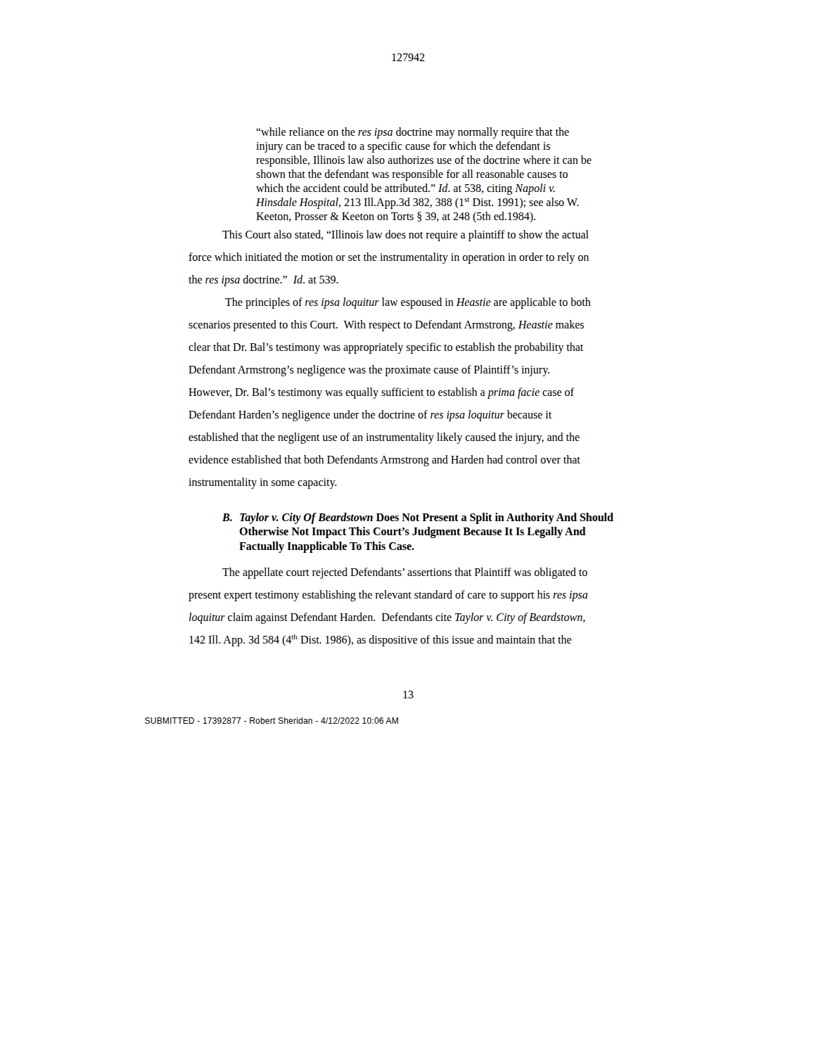127942
“while reliance on the res ipsa doctrine may normally require that the injury can be traced to a specific cause for which the defendant is responsible, Illinois law also authorizes use of the doctrine where it can be shown that the defendant was responsible for all reasonable causes to which the accident could be attributed.” Id. at 538, citing Napoli v. Hinsdale Hospital, 213 Ill.App.3d 382, 388 (1st Dist. 1991); see also W. Keeton, Prosser & Keeton on Torts § 39, at 248 (5th ed.1984).
This Court also stated, “Illinois law does not require a plaintiff to show the actual
force which initiated the motion or set the instrumentality in operation in order to rely on
the res ipsa doctrine.” Id. at 539.
The principles of res ipsa loquitur law espoused in Heastie are applicable to both
scenarios presented to this Court. With respect to Defendant Armstrong, Heastie makes
clear that Dr. Bal’s testimony was appropriately specific to establish the probability that
Defendant Armstrong’s negligence was the proximate cause of Plaintiff’s injury.
However, Dr. Bal’s testimony was equally sufficient to establish a prima facie case of
Defendant Harden’s negligence under the doctrine of res ipsa loquitur because it
established that the negligent use of an instrumentality likely caused the injury, and the
evidence established that both Defendants Armstrong and Harden had control over that
instrumentality in some capacity.
B.
Taylor v. City Of Beardstown Does Not Present a Split in Authority And Should Otherwise Not Impact This Court’s Judgment Because It Is Legally And Factually Inapplicable To This Case.
The appellate court rejected Defendants’ assertions that Plaintiff was obligated to
present expert testimony establishing the relevant standard of care to support his res ipsa
loquitur claim against Defendant Harden. Defendants cite Taylor v. City of Beardstown,
142 Ill. App. 3d 584 (4th Dist. 1986), as dispositive of this issue and maintain that the
13
SUBMITTED - 17392877 - Robert Sheridan - 4/12/2022 10:06 AM